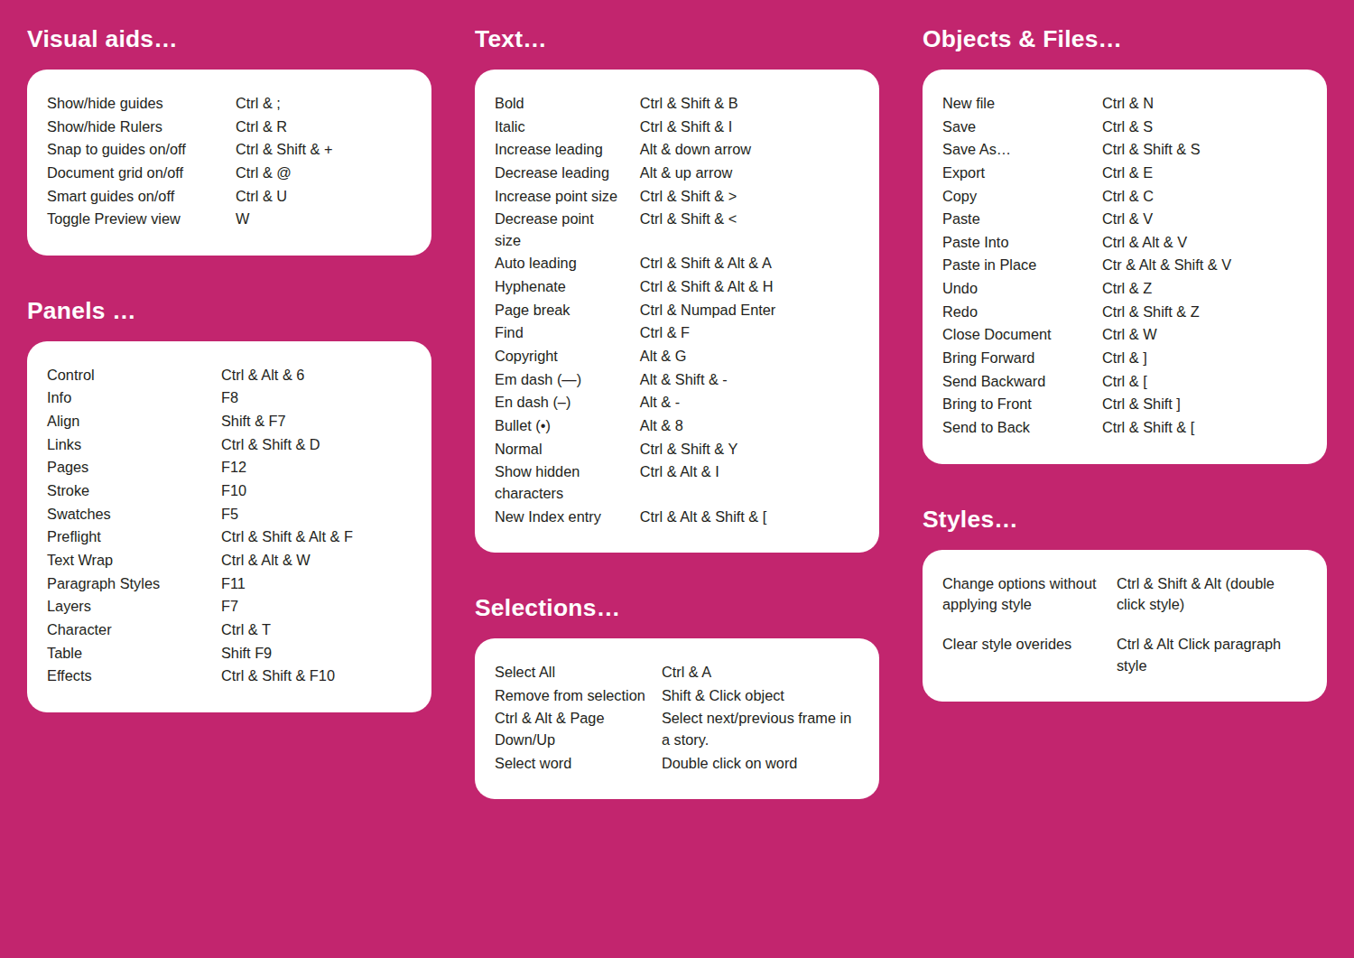Visual aids…
| Show/hide guides | Ctrl & ; |
| Show/hide Rulers | Ctrl & R |
| Snap to guides on/off | Ctrl & Shift & + |
| Document grid on/off | Ctrl & @ |
| Smart guides on/off | Ctrl & U |
| Toggle Preview view | W |
Panels …
| Control | Ctrl & Alt & 6 |
| Info | F8 |
| Align | Shift & F7 |
| Links | Ctrl & Shift & D |
| Pages | F12 |
| Stroke | F10 |
| Swatches | F5 |
| Preflight | Ctrl & Shift & Alt & F |
| Text Wrap | Ctrl & Alt & W |
| Paragraph Styles | F11 |
| Layers | F7 |
| Character | Ctrl & T |
| Table | Shift F9 |
| Effects | Ctrl & Shift & F10 |
Text…
| Bold | Ctrl & Shift & B |
| Italic | Ctrl & Shift & I |
| Increase leading | Alt & down arrow |
| Decrease leading | Alt & up arrow |
| Increase point size | Ctrl & Shift & > |
| Decrease point size | Ctrl & Shift & < |
| Auto leading | Ctrl & Shift & Alt & A |
| Hyphenate | Ctrl & Shift & Alt & H |
| Page break | Ctrl & Numpad Enter |
| Find | Ctrl & F |
| Copyright | Alt & G |
| Em dash (—) | Alt & Shift & - |
| En dash (–) | Alt & - |
| Bullet (•) | Alt & 8 |
| Normal | Ctrl & Shift & Y |
| Show hidden characters | Ctrl & Alt & I |
| New Index entry | Ctrl & Alt & Shift & [ |
Selections…
| Select All | Ctrl & A |
| Remove from selection | Shift & Click object |
| Ctrl & Alt & Page Down/Up | Select next/previous frame in a story. |
| Select word | Double click on word |
Objects & Files…
| New file | Ctrl & N |
| Save | Ctrl & S |
| Save As… | Ctrl & Shift & S |
| Export | Ctrl & E |
| Copy | Ctrl & C |
| Paste | Ctrl & V |
| Paste Into | Ctrl & Alt & V |
| Paste in Place | Ctr & Alt & Shift & V |
| Undo | Ctrl & Z |
| Redo | Ctrl & Shift & Z |
| Close Document | Ctrl & W |
| Bring Forward | Ctrl & ] |
| Send Backward | Ctrl & [ |
| Bring to Front | Ctrl & Shift ] |
| Send to Back | Ctrl & Shift & [ |
Styles…
| Change options without applying style | Ctrl & Shift & Alt (double click style) |
| Clear style overides | Ctrl & Alt Click paragraph style |